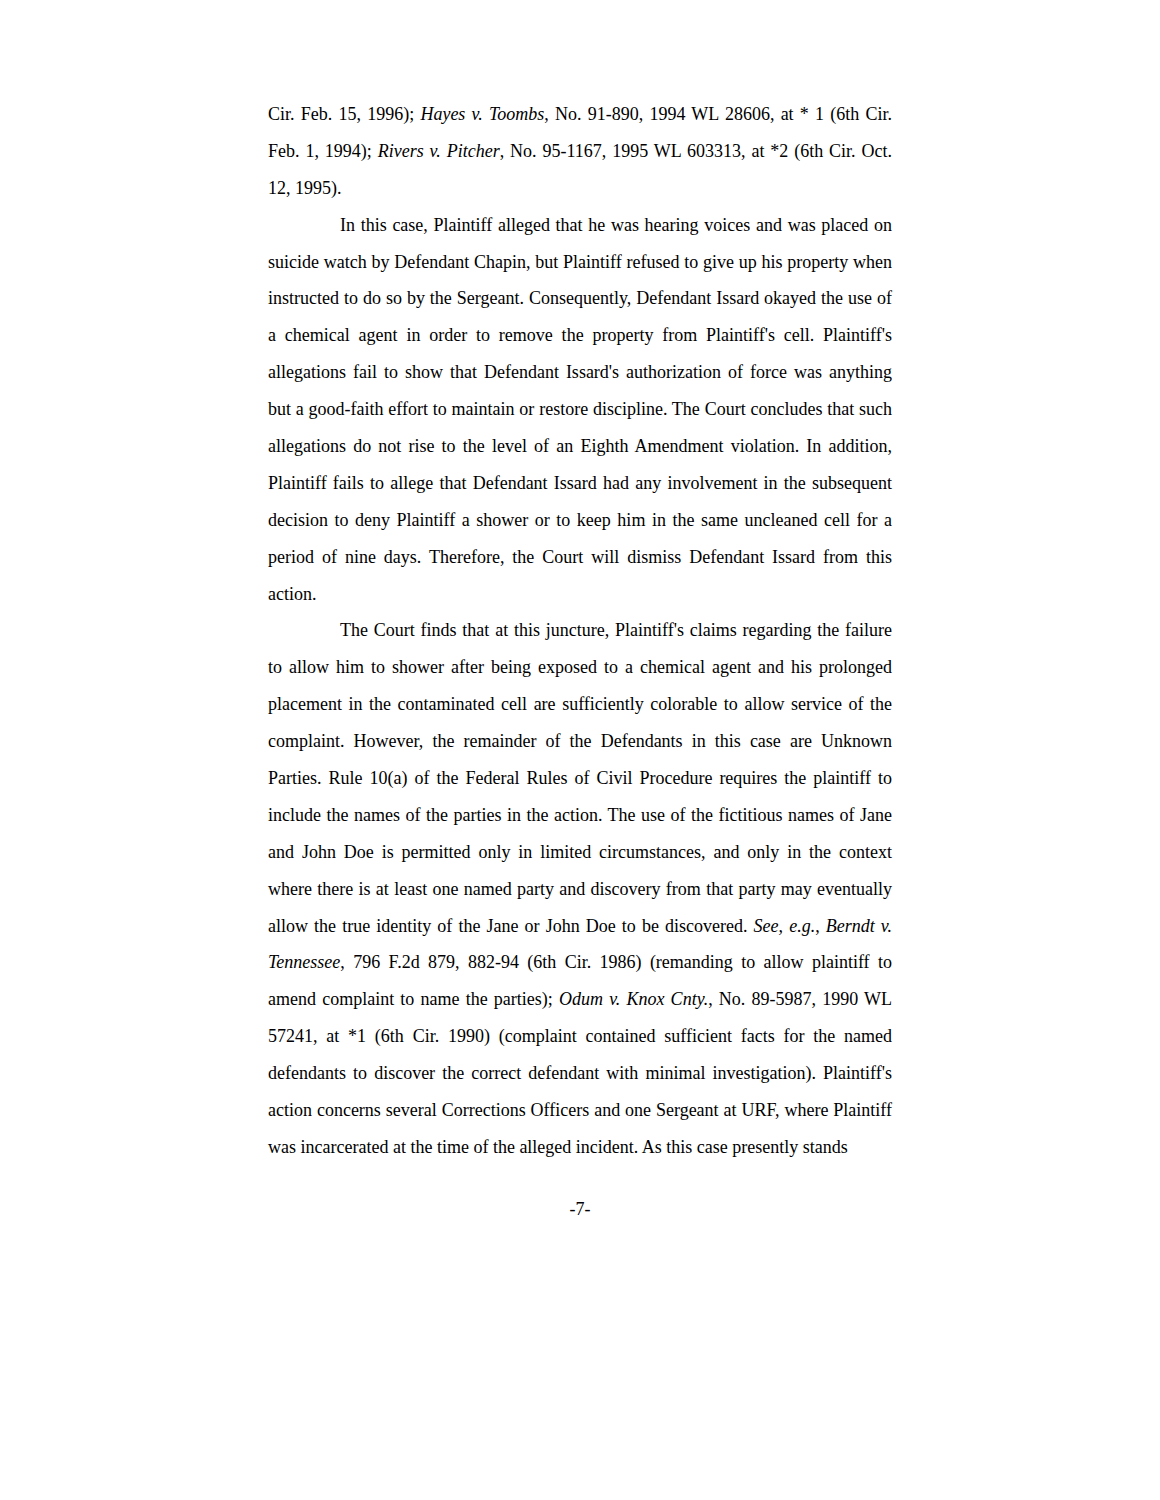Cir. Feb. 15, 1996); Hayes v. Toombs, No. 91-890, 1994 WL 28606, at * 1 (6th Cir. Feb. 1, 1994); Rivers v. Pitcher, No. 95-1167, 1995 WL 603313, at *2 (6th Cir. Oct. 12, 1995).
In this case, Plaintiff alleged that he was hearing voices and was placed on suicide watch by Defendant Chapin, but Plaintiff refused to give up his property when instructed to do so by the Sergeant. Consequently, Defendant Issard okayed the use of a chemical agent in order to remove the property from Plaintiff's cell. Plaintiff's allegations fail to show that Defendant Issard's authorization of force was anything but a good-faith effort to maintain or restore discipline. The Court concludes that such allegations do not rise to the level of an Eighth Amendment violation. In addition, Plaintiff fails to allege that Defendant Issard had any involvement in the subsequent decision to deny Plaintiff a shower or to keep him in the same uncleaned cell for a period of nine days. Therefore, the Court will dismiss Defendant Issard from this action.
The Court finds that at this juncture, Plaintiff's claims regarding the failure to allow him to shower after being exposed to a chemical agent and his prolonged placement in the contaminated cell are sufficiently colorable to allow service of the complaint. However, the remainder of the Defendants in this case are Unknown Parties. Rule 10(a) of the Federal Rules of Civil Procedure requires the plaintiff to include the names of the parties in the action. The use of the fictitious names of Jane and John Doe is permitted only in limited circumstances, and only in the context where there is at least one named party and discovery from that party may eventually allow the true identity of the Jane or John Doe to be discovered. See, e.g., Berndt v. Tennessee, 796 F.2d 879, 882-94 (6th Cir. 1986) (remanding to allow plaintiff to amend complaint to name the parties); Odum v. Knox Cnty., No. 89-5987, 1990 WL 57241, at *1 (6th Cir. 1990) (complaint contained sufficient facts for the named defendants to discover the correct defendant with minimal investigation). Plaintiff's action concerns several Corrections Officers and one Sergeant at URF, where Plaintiff was incarcerated at the time of the alleged incident. As this case presently stands
-7-